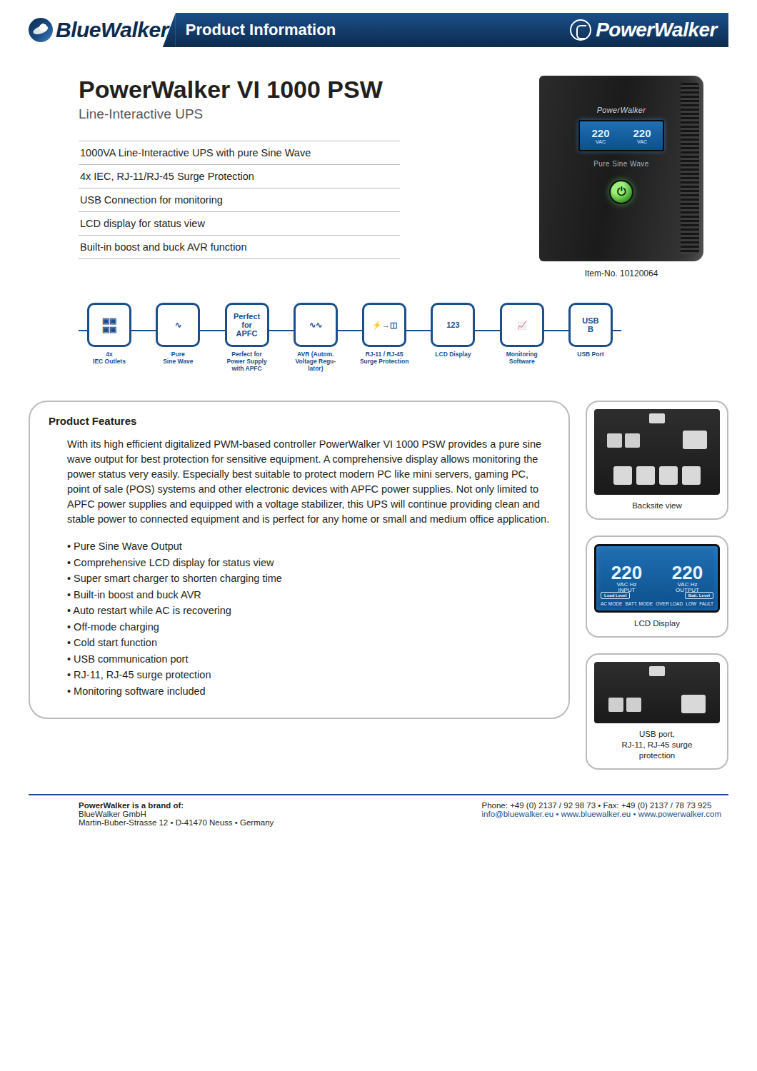BlueWalker
Product Information
PowerWalker
PowerWalker VI 1000 PSW
Line-Interactive UPS
1000VA Line-Interactive UPS with pure Sine Wave
4x IEC, RJ-11/RJ-45 Surge Protection
USB Connection for monitoring
LCD display for status view
Built-in boost and buck AVR function
PowerWalker
220VAC 220VAC
Pure Sine Wave
⏻
Item-No. 10120064
▣▣
▣▣
4x
IEC Outlets
∿
Pure
Sine Wave
Perfect
for
APFC
Perfect for
Power Supply
with APFC
∿∿
AVR (Autom.
Voltage Regu-
lator)
⚡→◫
RJ-11 / RJ-45
Surge Protection
123
LCD Display
📈
Monitoring
Software
USB
B
USB Port
Product Features
With its high efficient digitalized PWM-based controller PowerWalker VI 1000 PSW provides a pure sine wave output for best protection for sensitive equipment. A comprehensive display allows monitoring the power status very easily. Especially best suitable to protect modern PC like mini servers, gaming PC, point of sale (POS) systems and other electronic devices with APFC power supplies. Not only limited to APFC power supplies and equipped with a voltage stabilizer, this UPS will continue providing clean and stable power to connected equipment and is perfect for any home or small and medium office application.
• Pure Sine Wave Output
• Comprehensive LCD display for status view
• Super smart charger to shorten charging time
• Built-in boost and buck AVR
• Auto restart while AC is recovering
• Off-mode charging
• Cold start function
• USB communication port
• RJ-11, RJ-45 surge protection
• Monitoring software included
Backsite view
220VAC Hz
INPUT
220VAC Hz
OUTPUT
Load Level Batt. Level
AC MODE BATT. MODE OVER LOAD LOW FAULT
LCD Display
USB port,
RJ-11, RJ-45 surge
protection
PowerWalker is a brand of: BlueWalker GmbH
Martin-Buber-Strasse 12 • D-41470 Neuss • Germany
Phone: +49 (0) 2137 / 92 98 73 • Fax: +49 (0) 2137 / 78 73 925
info@bluewalker.eu • www.bluewalker.eu • www.powerwalker.com